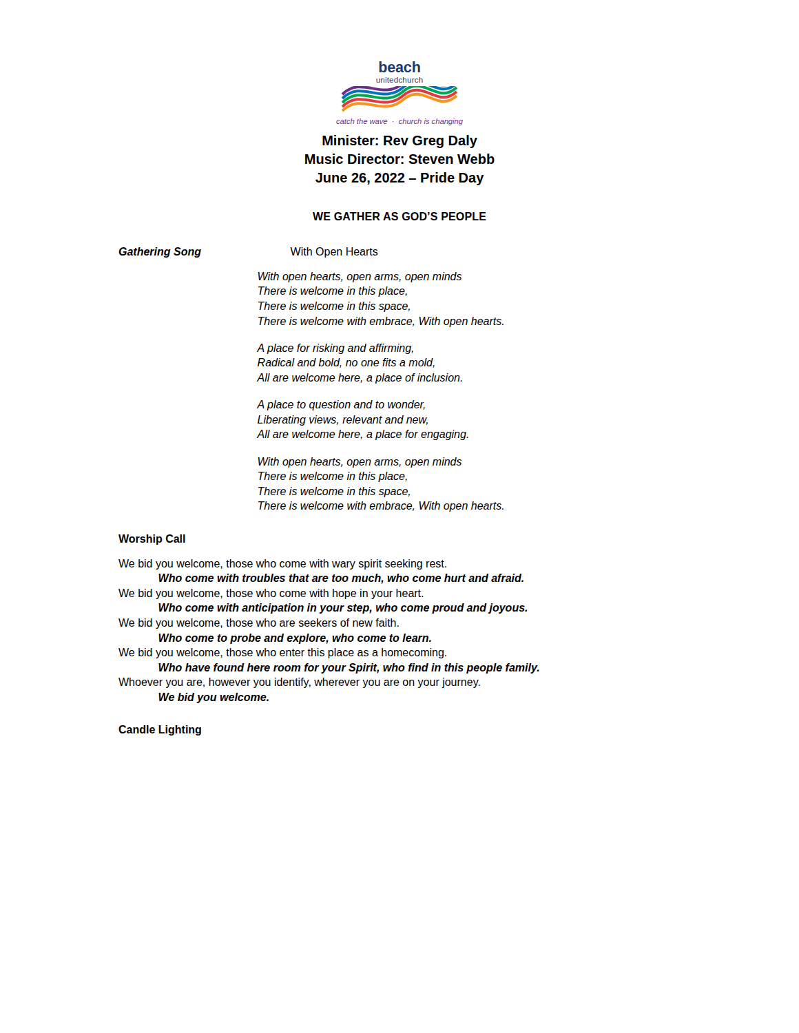beach
unitedchurch
catch the wave · church is changing
Minister: Rev Greg Daly Music Director: Steven Webb June 26, 2022 – Pride Day
WE GATHER AS GOD’S PEOPLE
Gathering Song With Open Hearts
With open hearts, open arms, open minds
There is welcome in this place,
There is welcome in this space,
There is welcome with embrace, With open hearts.
A place for risking and affirming,
Radical and bold, no one fits a mold,
All are welcome here, a place of inclusion.
A place to question and to wonder,
Liberating views, relevant and new,
All are welcome here, a place for engaging.
With open hearts, open arms, open minds
There is welcome in this place,
There is welcome in this space,
There is welcome with embrace, With open hearts.
Worship Call
We bid you welcome, those who come with wary spirit seeking rest.
Who come with troubles that are too much, who come hurt and afraid.
We bid you welcome, those who come with hope in your heart.
Who come with anticipation in your step, who come proud and joyous.
We bid you welcome, those who are seekers of new faith.
Who come to probe and explore, who come to learn.
We bid you welcome, those who enter this place as a homecoming.
Who have found here room for your Spirit, who find in this people family.
Whoever you are, however you identify, wherever you are on your journey.
We bid you welcome.
Candle Lighting